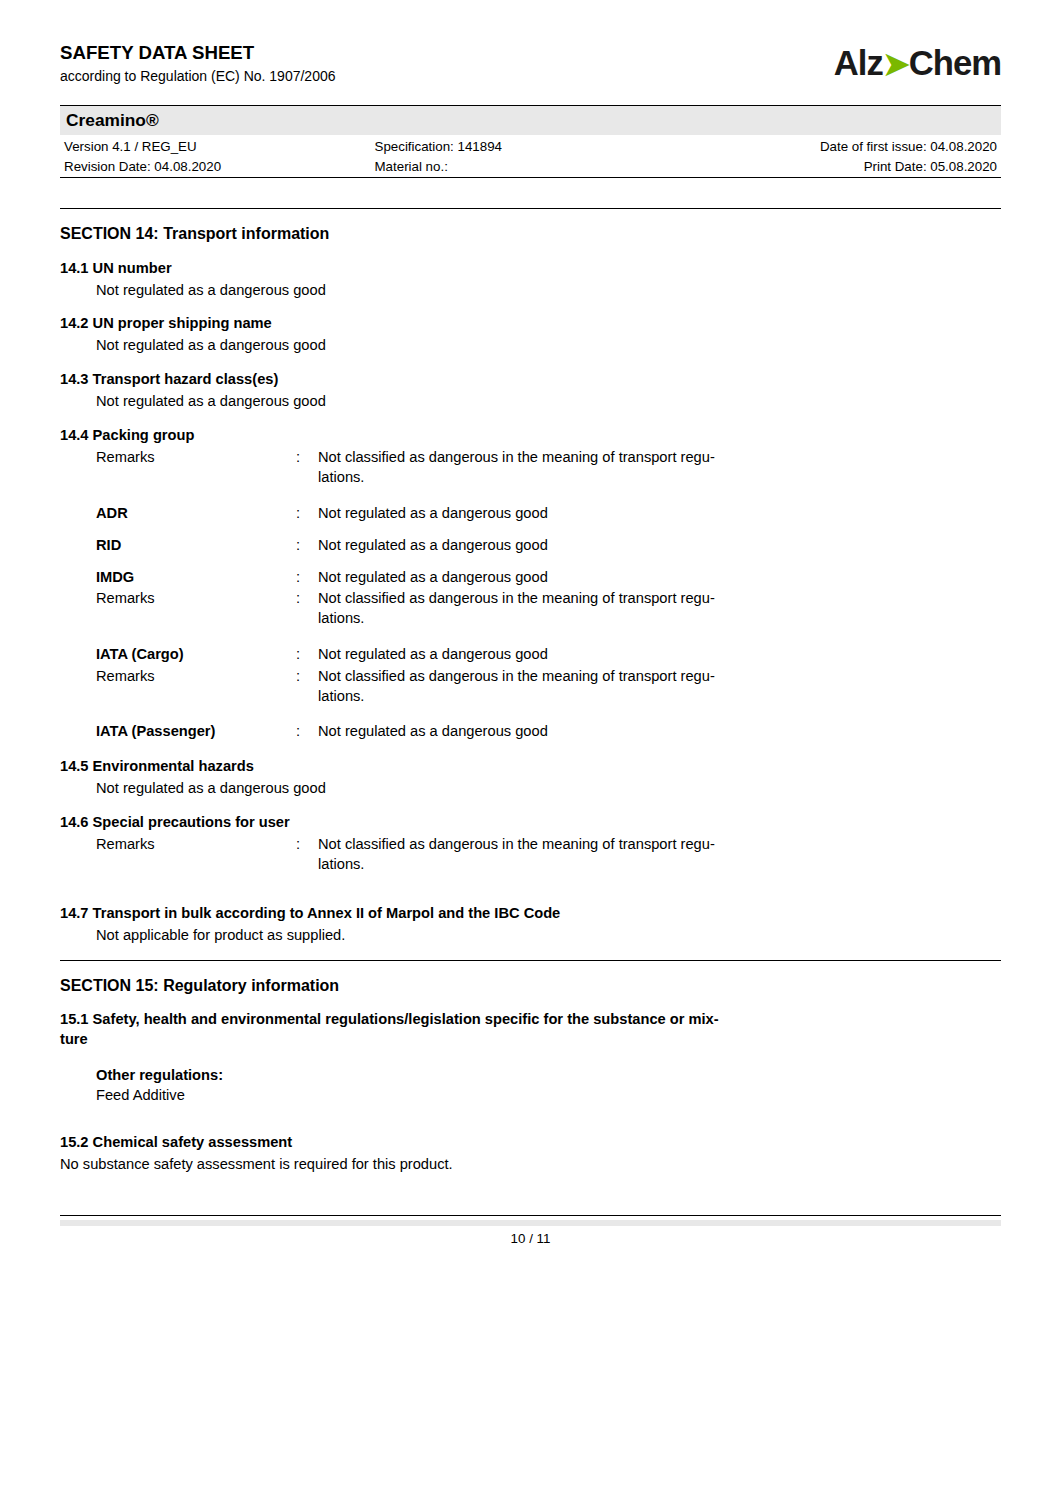SAFETY DATA SHEET
according to Regulation (EC) No. 1907/2006
Alz➤Chem
Creamino®
| Version 4.1 / REG_EU | Specification: 141894 | Date of first issue: 04.08.2020 |
| Revision Date: 04.08.2020 | Material no.: | Print Date: 05.08.2020 |
SECTION 14: Transport information
14.1 UN number
Not regulated as a dangerous good
14.2 UN proper shipping name
Not regulated as a dangerous good
14.3 Transport hazard class(es)
Not regulated as a dangerous good
14.4 Packing group
| Remarks | : | Not classified as dangerous in the meaning of transport regu- lations. |
| ADR | : | Not regulated as a dangerous good |
| RID | : | Not regulated as a dangerous good |
| IMDG | : | Not regulated as a dangerous good |
| Remarks | : | Not classified as dangerous in the meaning of transport regu- lations. |
| IATA (Cargo) | : | Not regulated as a dangerous good |
| Remarks | : | Not classified as dangerous in the meaning of transport regu- lations. |
| IATA (Passenger) | : | Not regulated as a dangerous good |
14.5 Environmental hazards
Not regulated as a dangerous good
14.6 Special precautions for user
| Remarks | : | Not classified as dangerous in the meaning of transport regu- lations. |
14.7 Transport in bulk according to Annex II of Marpol and the IBC Code
Not applicable for product as supplied.
SECTION 15: Regulatory information
15.1 Safety, health and environmental regulations/legislation specific for the substance or mix-
ture
Other regulations:
Feed Additive
15.2 Chemical safety assessment
No substance safety assessment is required for this product.
10 / 11